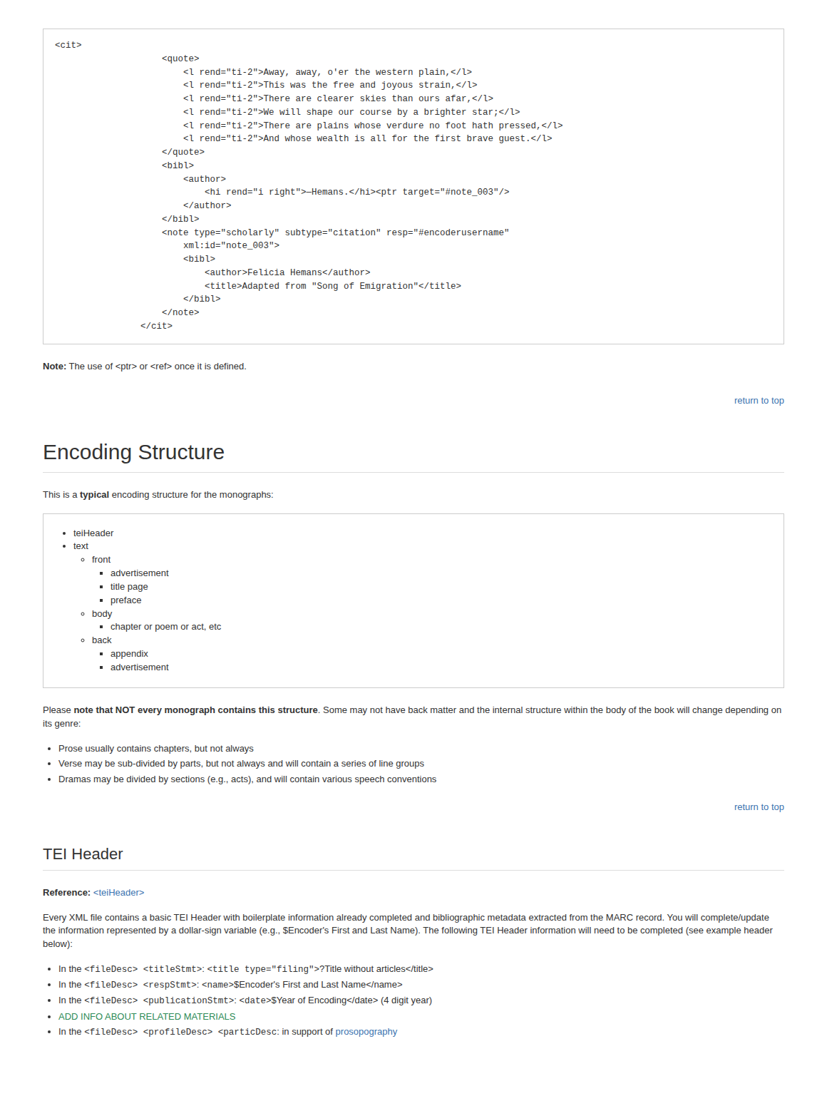<cit>
                    <quote>
                        <l rend="ti-2">Away, away, o'er the western plain,</l>
                        <l rend="ti-2">This was the free and joyous strain,</l>
                        <l rend="ti-2">There are clearer skies than ours afar,</l>
                        <l rend="ti-2">We will shape our course by a brighter star;</l>
                        <l rend="ti-2">There are plains whose verdure no foot hath pressed,</l>
                        <l rend="ti-2">And whose wealth is all for the first brave guest.</l>
                    </quote>
                    <bibl>
                        <author>
                            <hi rend="i right">—Hemans.</hi><ptr target="#note_003"/>
                        </author>
                    </bibl>
                    <note type="scholarly" subtype="citation" resp="#encoderusername"
                        xml:id="note_003">
                        <bibl>
                            <author>Felicia Hemans</author>
                            <title>Adapted from "Song of Emigration"</title>
                        </bibl>
                    </note>
                </cit>
Note: The use of <ptr> or <ref> once it is defined.
return to top
Encoding Structure
This is a typical encoding structure for the monographs:
teiHeader
text
front
advertisement
title page
preface
body
chapter or poem or act, etc
back
appendix
advertisement
Please note that NOT every monograph contains this structure. Some may not have back matter and the internal structure within the body of the book will change depending on its genre:
Prose usually contains chapters, but not always
Verse may be sub-divided by parts, but not always and will contain a series of line groups
Dramas may be divided by sections (e.g., acts), and will contain various speech conventions
return to top
TEI Header
Reference: <teiHeader>
Every XML file contains a basic TEI Header with boilerplate information already completed and bibliographic metadata extracted from the MARC record. You will complete/update the information represented by a dollar-sign variable (e.g., $Encoder's First and Last Name). The following TEI Header information will need to be completed (see example header below):
In the <fileDesc> <titleStmt>: <title type="filing">?Title without articles</title>
In the <fileDesc> <respStmt>: <name>$Encoder's First and Last Name</name>
In the <fileDesc> <publicationStmt>: <date>$Year of Encoding</date> (4 digit year)
ADD INFO ABOUT RELATED MATERIALS
In the <fileDesc> <profileDesc> <particDesc: in support of prosopography